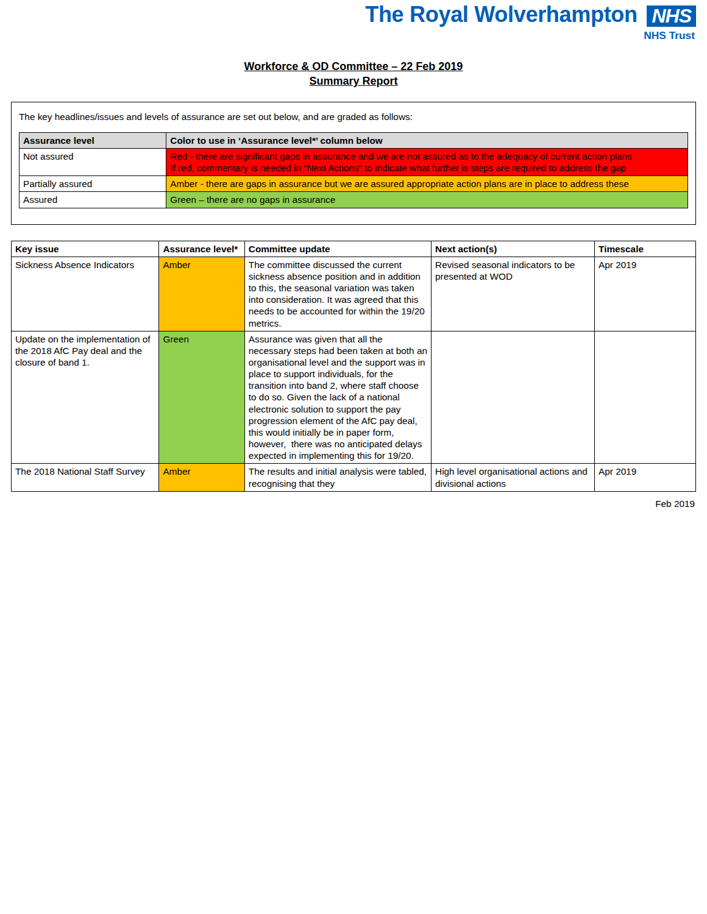The Royal Wolverhampton NHS
NHS Trust
Workforce & OD Committee – 22 Feb 2019
Summary Report
The key headlines/issues and levels of assurance are set out below, and are graded as follows:
| Assurance level | Color to use in ‘Assurance level*’ column below |
| --- | --- |
| Not assured | Red - there are significant gaps in assurance and we are not assured as to the adequacy of current action plans If red, commentary is needed in “Next Actions” to indicate what further is steps are required to address the gap |
| Partially assured | Amber - there are gaps in assurance but we are assured appropriate action plans are in place to address these |
| Assured | Green – there are no gaps in assurance |
| Key issue | Assurance level* | Committee update | Next action(s) | Timescale |
| --- | --- | --- | --- | --- |
| Sickness Absence Indicators | Amber | The committee discussed the current sickness absence position and in addition to this, the seasonal variation was taken into consideration. It was agreed that this needs to be accounted for within the 19/20 metrics. | Revised seasonal indicators to be presented at WOD | Apr 2019 |
| Update on the implementation of the 2018 AfC Pay deal and the closure of band 1. | Green | Assurance was given that all the necessary steps had been taken at both an organisational level and the support was in place to support individuals, for the transition into band 2, where staff choose to do so. Given the lack of a national electronic solution to support the pay progression element of the AfC pay deal, this would initially be in paper form, however, there was no anticipated delays expected in implementing this for 19/20. | | |
| The 2018 National Staff Survey | Amber | The results and initial analysis were tabled, recognising that they | High level organisational actions and divisional actions | Apr 2019 |
Feb 2019